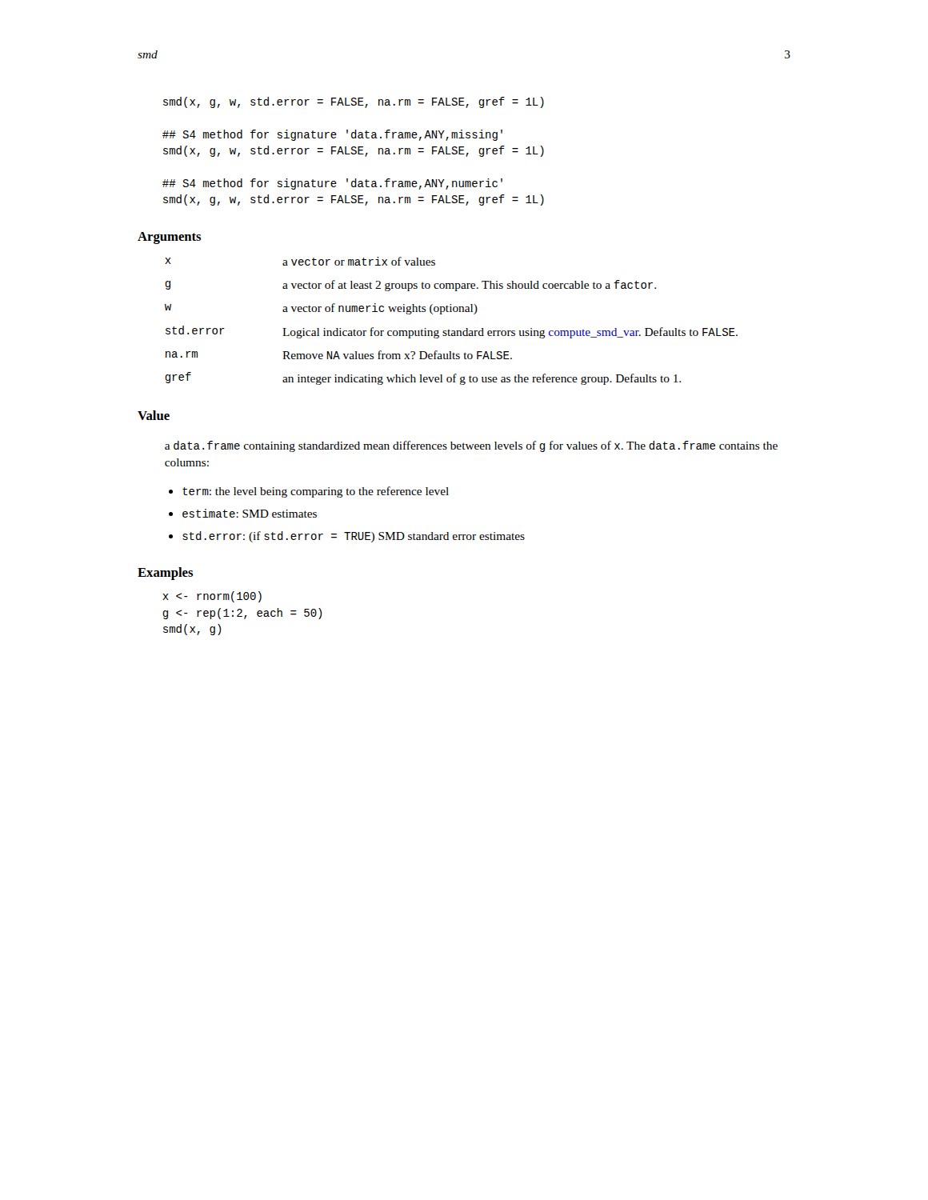smd 3
smd(x, g, w, std.error = FALSE, na.rm = FALSE, gref = 1L)

## S4 method for signature 'data.frame,ANY,missing'
smd(x, g, w, std.error = FALSE, na.rm = FALSE, gref = 1L)

## S4 method for signature 'data.frame,ANY,numeric'
smd(x, g, w, std.error = FALSE, na.rm = FALSE, gref = 1L)
Arguments
x
a vector or matrix of values
g
a vector of at least 2 groups to compare. This should coercable to a factor.
w
a vector of numeric weights (optional)
std.error
Logical indicator for computing standard errors using compute_smd_var. Defaults to FALSE.
na.rm
Remove NA values from x? Defaults to FALSE.
gref
an integer indicating which level of g to use as the reference group. Defaults to 1.
Value
a data.frame containing standardized mean differences between levels of g for values of x. The data.frame contains the columns:
term: the level being comparing to the reference level
estimate: SMD estimates
std.error: (if std.error = TRUE) SMD standard error estimates
Examples
x <- rnorm(100)
g <- rep(1:2, each = 50)
smd(x, g)